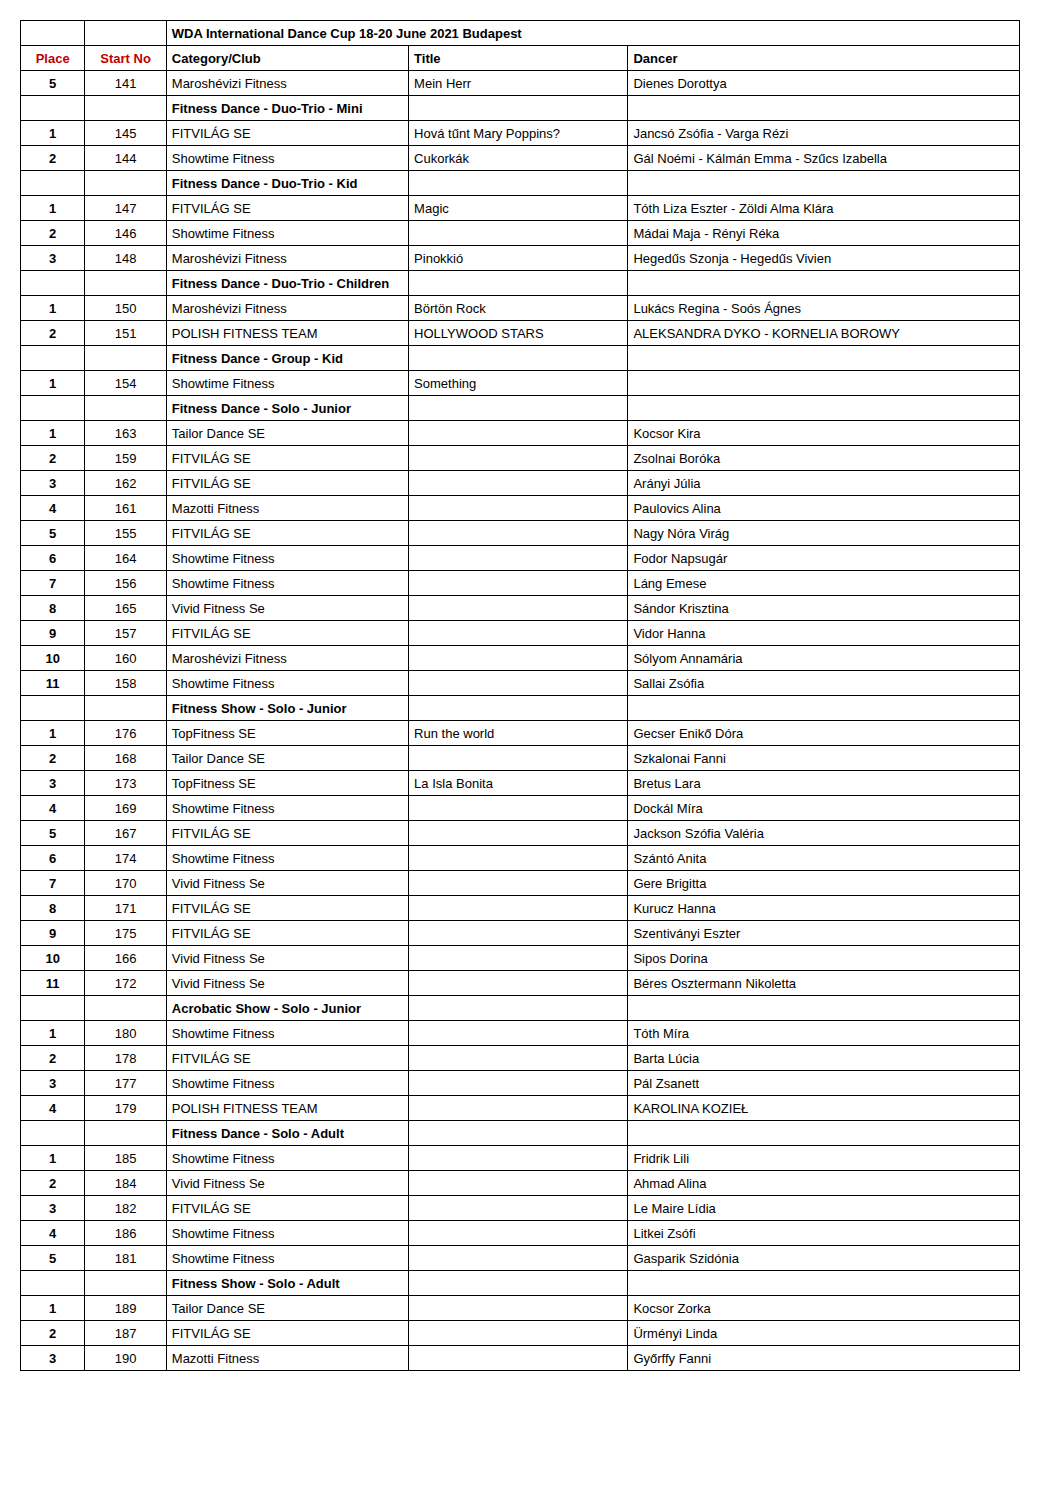| | | WDA International Dance Cup 18-20 June 2021 Budapest |
| Place | Start No | Category/Club | Title | Dancer |
| 5 | 141 | Maroshévizi Fitness | Mein Herr | Dienes Dorottya |
| | | Fitness Dance - Duo-Trio - Mini | | |
| 1 | 145 | FITVILÁG SE | Hová tűnt Mary Poppins? | Jancsó Zsófia - Varga Rézi |
| 2 | 144 | Showtime Fitness | Cukorkák | Gál Noémi - Kálmán Emma - Szűcs Izabella |
| | | Fitness Dance - Duo-Trio - Kid | | |
| 1 | 147 | FITVILÁG SE | Magic | Tóth Liza Eszter - Zöldi Alma Klára |
| 2 | 146 | Showtime Fitness | | Mádai Maja - Rényi Réka |
| 3 | 148 | Maroshévizi Fitness | Pinokkió | Hegedűs Szonja - Hegedűs Vivien |
| | | Fitness Dance - Duo-Trio - Children | | |
| 1 | 150 | Maroshévizi Fitness | Börtön Rock | Lukács Regina - Soós Ágnes |
| 2 | 151 | POLISH FITNESS TEAM | HOLLYWOOD STARS | ALEKSANDRA DYKO - KORNELIA BOROWY |
| | | Fitness Dance - Group - Kid | | |
| 1 | 154 | Showtime Fitness | Something | |
| | | Fitness Dance - Solo - Junior | | |
| 1 | 163 | Tailor Dance SE | | Kocsor Kira |
| 2 | 159 | FITVILÁG SE | | Zsolnai Boróka |
| 3 | 162 | FITVILÁG SE | | Arányi Júlia |
| 4 | 161 | Mazotti Fitness | | Paulovics Alina |
| 5 | 155 | FITVILÁG SE | | Nagy Nóra Virág |
| 6 | 164 | Showtime Fitness | | Fodor Napsugár |
| 7 | 156 | Showtime Fitness | | Láng Emese |
| 8 | 165 | Vivid Fitness Se | | Sándor Krisztina |
| 9 | 157 | FITVILÁG SE | | Vidor Hanna |
| 10 | 160 | Maroshévizi Fitness | | Sólyom Annamária |
| 11 | 158 | Showtime Fitness | | Sallai Zsófia |
| | | Fitness Show - Solo - Junior | | |
| 1 | 176 | TopFitness SE | Run the world | Gecser Enikő Dóra |
| 2 | 168 | Tailor Dance SE | | Szkalonai Fanni |
| 3 | 173 | TopFitness SE | La Isla Bonita | Bretus Lara |
| 4 | 169 | Showtime Fitness | | Dockál Míra |
| 5 | 167 | FITVILÁG SE | | Jackson Szófia Valéria |
| 6 | 174 | Showtime Fitness | | Szántó Anita |
| 7 | 170 | Vivid Fitness Se | | Gere Brigitta |
| 8 | 171 | FITVILÁG SE | | Kurucz Hanna |
| 9 | 175 | FITVILÁG SE | | Szentiványi Eszter |
| 10 | 166 | Vivid Fitness Se | | Sipos Dorina |
| 11 | 172 | Vivid Fitness Se | | Béres Osztermann Nikoletta |
| | | Acrobatic Show - Solo - Junior | | |
| 1 | 180 | Showtime Fitness | | Tóth Míra |
| 2 | 178 | FITVILÁG SE | | Barta Lúcia |
| 3 | 177 | Showtime Fitness | | Pál Zsanett |
| 4 | 179 | POLISH FITNESS TEAM | | KAROLINA KOZIEŁ |
| | | Fitness Dance - Solo - Adult | | |
| 1 | 185 | Showtime Fitness | | Fridrik Lili |
| 2 | 184 | Vivid Fitness Se | | Ahmad Alina |
| 3 | 182 | FITVILÁG SE | | Le Maire Lídia |
| 4 | 186 | Showtime Fitness | | Litkei Zsófi |
| 5 | 181 | Showtime Fitness | | Gasparik Szidónia |
| | | Fitness Show - Solo - Adult | | |
| 1 | 189 | Tailor Dance SE | | Kocsor Zorka |
| 2 | 187 | FITVILÁG SE | | Ürményi Linda |
| 3 | 190 | Mazotti Fitness | | Győrffy Fanni |